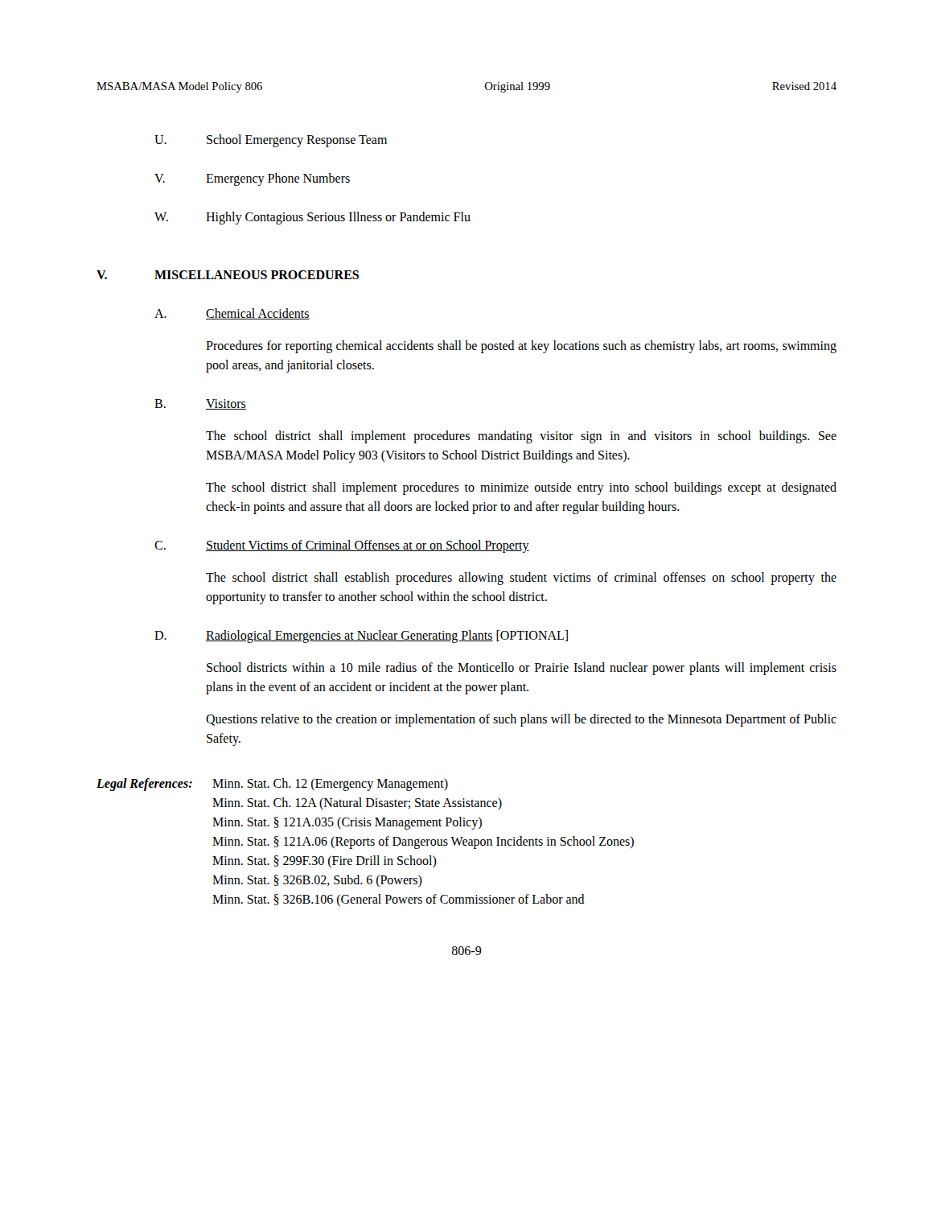MSABA/MASA Model Policy 806 Original 1999 Revised 2014
U. School Emergency Response Team
V. Emergency Phone Numbers
W. Highly Contagious Serious Illness or Pandemic Flu
V. MISCELLANEOUS PROCEDURES
A. Chemical Accidents
Procedures for reporting chemical accidents shall be posted at key locations such as chemistry labs, art rooms, swimming pool areas, and janitorial closets.
B. Visitors
The school district shall implement procedures mandating visitor sign in and visitors in school buildings. See MSBA/MASA Model Policy 903 (Visitors to School District Buildings and Sites).
The school district shall implement procedures to minimize outside entry into school buildings except at designated check-in points and assure that all doors are locked prior to and after regular building hours.
C. Student Victims of Criminal Offenses at or on School Property
The school district shall establish procedures allowing student victims of criminal offenses on school property the opportunity to transfer to another school within the school district.
D. Radiological Emergencies at Nuclear Generating Plants [OPTIONAL]
School districts within a 10 mile radius of the Monticello or Prairie Island nuclear power plants will implement crisis plans in the event of an accident or incident at the power plant.
Questions relative to the creation or implementation of such plans will be directed to the Minnesota Department of Public Safety.
Legal References:
Minn. Stat. Ch. 12 (Emergency Management)
Minn. Stat. Ch. 12A (Natural Disaster; State Assistance)
Minn. Stat. § 121A.035 (Crisis Management Policy)
Minn. Stat. § 121A.06 (Reports of Dangerous Weapon Incidents in School Zones)
Minn. Stat. § 299F.30 (Fire Drill in School)
Minn. Stat. § 326B.02, Subd. 6 (Powers)
Minn. Stat. § 326B.106 (General Powers of Commissioner of Labor and
806-9